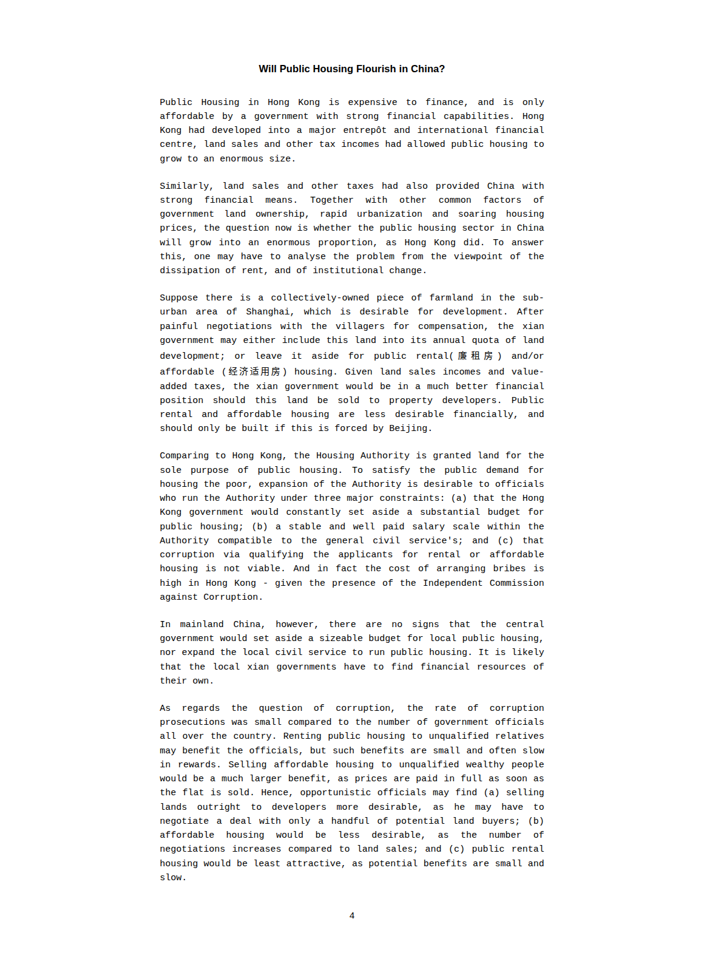Will Public Housing Flourish in China?
Public Housing in Hong Kong is expensive to finance, and is only affordable by a government with strong financial capabilities. Hong Kong had developed into a major entrepôt and international financial centre, land sales and other tax incomes had allowed public housing to grow to an enormous size.
Similarly, land sales and other taxes had also provided China with strong financial means. Together with other common factors of government land ownership, rapid urbanization and soaring housing prices, the question now is whether the public housing sector in China will grow into an enormous proportion, as Hong Kong did. To answer this, one may have to analyse the problem from the viewpoint of the dissipation of rent, and of institutional change.
Suppose there is a collectively-owned piece of farmland in the sub-urban area of Shanghai, which is desirable for development. After painful negotiations with the villagers for compensation, the xian government may either include this land into its annual quota of land development; or leave it aside for public rental(廉租房) and/or affordable (经济适用房) housing. Given land sales incomes and value-added taxes, the xian government would be in a much better financial position should this land be sold to property developers. Public rental and affordable housing are less desirable financially, and should only be built if this is forced by Beijing.
Comparing to Hong Kong, the Housing Authority is granted land for the sole purpose of public housing. To satisfy the public demand for housing the poor, expansion of the Authority is desirable to officials who run the Authority under three major constraints: (a) that the Hong Kong government would constantly set aside a substantial budget for public housing; (b) a stable and well paid salary scale within the Authority compatible to the general civil service's; and (c) that corruption via qualifying the applicants for rental or affordable housing is not viable. And in fact the cost of arranging bribes is high in Hong Kong - given the presence of the Independent Commission against Corruption.
In mainland China, however, there are no signs that the central government would set aside a sizeable budget for local public housing, nor expand the local civil service to run public housing. It is likely that the local xian governments have to find financial resources of their own.
As regards the question of corruption, the rate of corruption prosecutions was small compared to the number of government officials all over the country. Renting public housing to unqualified relatives may benefit the officials, but such benefits are small and often slow in rewards. Selling affordable housing to unqualified wealthy people would be a much larger benefit, as prices are paid in full as soon as the flat is sold. Hence, opportunistic officials may find (a) selling lands outright to developers more desirable, as he may have to negotiate a deal with only a handful of potential land buyers; (b) affordable housing would be less desirable, as the number of negotiations increases compared to land sales; and (c) public rental housing would be least attractive, as potential benefits are small and slow.
4